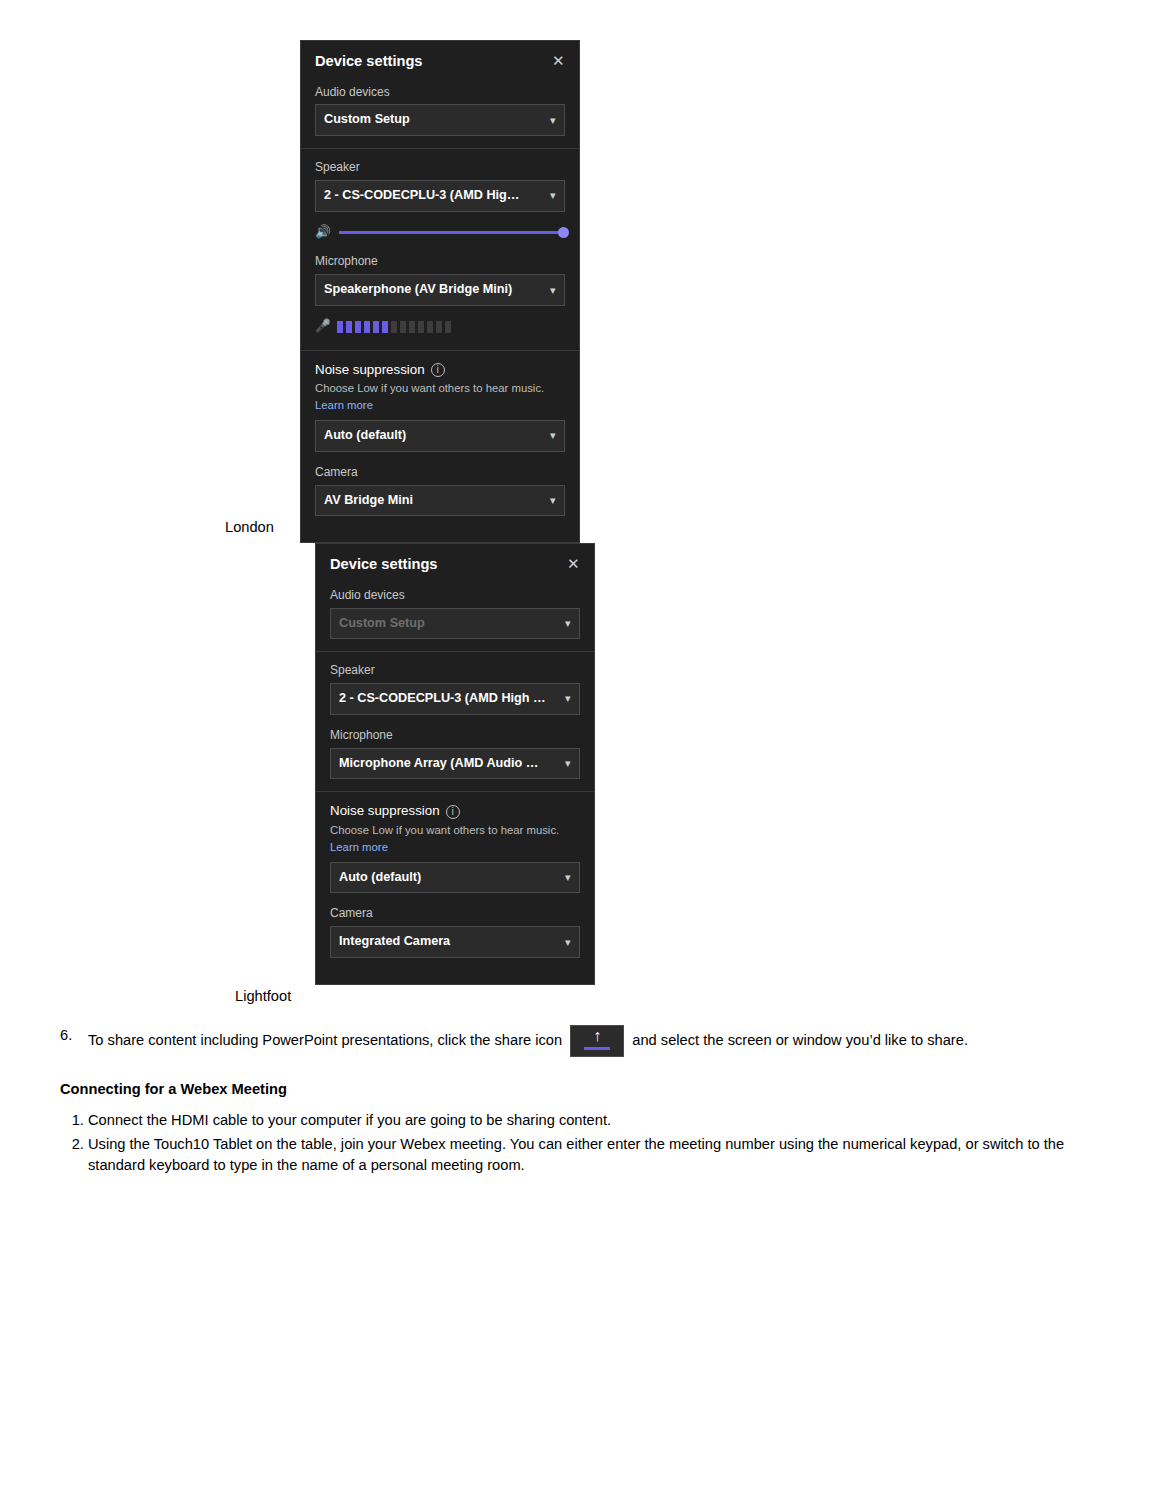London
Device settings ✕
Audio devices
Custom Setup▾
Speaker
2 - CS-CODECPLU-3 (AMD Hig…▾
🔊
Microphone
Speakerphone (AV Bridge Mini)▾
🎤
Noise suppression i
Choose Low if you want others to hear music.
Learn more
Auto (default)▾
Camera
AV Bridge Mini▾
Lightfoot
Device settings ✕
Audio devices
Custom Setup▾
Speaker
2 - CS-CODECPLU-3 (AMD High …▾
Microphone
Microphone Array (AMD Audio …▾
Noise suppression i
Choose Low if you want others to hear music.
Learn more
Auto (default)▾
Camera
Integrated Camera▾
6. To share content including PowerPoint presentations, click the share icon and select the screen or window you’d like to share.
Connecting for a Webex Meeting
Connect the HDMI cable to your computer if you are going to be sharing content.
Using the Touch10 Tablet on the table, join your Webex meeting. You can either enter the meeting number using the numerical keypad, or switch to the standard keyboard to type in the name of a personal meeting room.